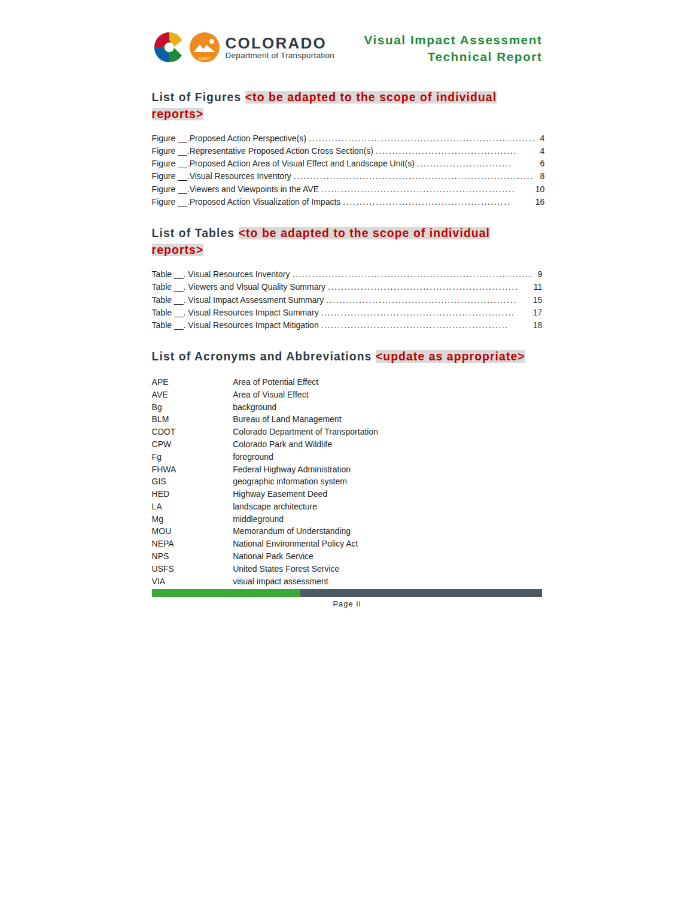CDOT
COLORADO Department of Transportation
Visual Impact Assessment
Technical Report
List of Figures <to be adapted to the scope of individual reports>
| Figure __. | Proposed Action Perspective(s) ..................................................................... | 4 |
| Figure __. | Representative Proposed Action Cross Section(s) ........................................... | 4 |
| Figure __. | Proposed Action Area of Visual Effect and Landscape Unit(s) ............................. | 6 |
| Figure __. | Visual Resources Inventory ......................................................................... | 8 |
| Figure __. | Viewers and Viewpoints in the AVE ........................................................... | 10 |
| Figure __. | Proposed Action Visualization of Impacts ................................................... | 16 |
List of Tables <to be adapted to the scope of individual reports>
| Table __. | Visual Resources Inventory ......................................................................... | 9 |
| Table __. | Viewers and Visual Quality Summary .......................................................... | 11 |
| Table __. | Visual Impact Assessment Summary .......................................................... | 15 |
| Table __. | Visual Resources Impact Summary ........................................................... | 17 |
| Table __. | Visual Resources Impact Mitigation ......................................................... | 18 |
List of Acronyms and Abbreviations <update as appropriate>
| APE | Area of Potential Effect |
| AVE | Area of Visual Effect |
| Bg | background |
| BLM | Bureau of Land Management |
| CDOT | Colorado Department of Transportation |
| CPW | Colorado Park and Wildlife |
| Fg | foreground |
| FHWA | Federal Highway Administration |
| GIS | geographic information system |
| HED | Highway Easement Deed |
| LA | landscape architecture |
| Mg | middleground |
| MOU | Memorandum of Understanding |
| NEPA | National Environmental Policy Act |
| NPS | National Park Service |
| USFS | United States Forest Service |
| VIA | visual impact assessment |
Page ii